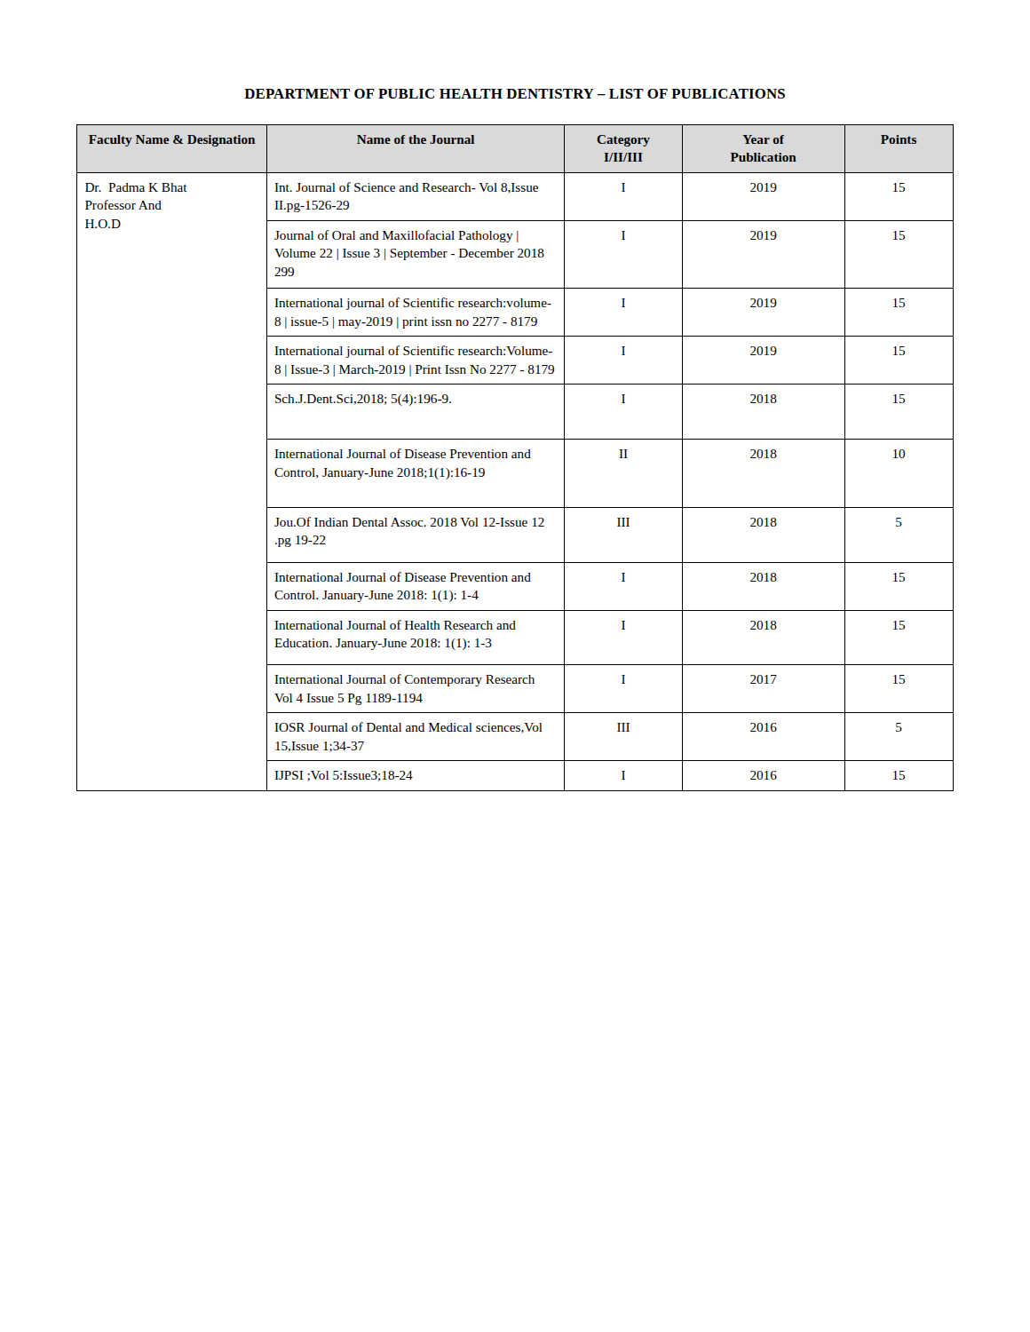DEPARTMENT OF PUBLIC HEALTH DENTISTRY – LIST OF PUBLICATIONS
| Faculty Name & Designation | Name of the Journal | Category I/II/III | Year of Publication | Points |
| --- | --- | --- | --- | --- |
| Dr. Padma K Bhat Professor And H.O.D | Int. Journal of Science and Research- Vol 8,Issue II.pg-1526-29 | I | 2019 | 15 |
| Journal of Oral and Maxillofacial Pathology / Volume 22 / Issue 3 / September - December 2018 299 | I | 2019 | 15 |
| International journal of Scientific research:volume-8 / issue-5 / may-2019 / print issn no 2277 - 8179 | I | 2019 | 15 |
| International journal of Scientific research:Volume-8 / Issue-3 / March-2019 / Print Issn No 2277 - 8179 | I | 2019 | 15 |
| Sch.J.Dent.Sci,2018; 5(4):196-9. | I | 2018 | 15 |
| International Journal of Disease Prevention and Control, January-June 2018;1(1):16-19 | II | 2018 | 10 |
| Jou.Of Indian Dental Assoc. 2018 Vol 12-Issue 12 .pg 19-22 | III | 2018 | 5 |
| International Journal of Disease Prevention and Control. January-June 2018: 1(1): 1-4 | I | 2018 | 15 |
| International Journal of Health Research and Education. January-June 2018: 1(1): 1-3 | I | 2018 | 15 |
| International Journal of Contemporary Research Vol 4 Issue 5 Pg 1189-1194 | I | 2017 | 15 |
| IOSR Journal of Dental and Medical sciences,Vol 15,Issue 1;34-37 | III | 2016 | 5 |
| IJPSI ;Vol 5:Issue3;18-24 | I | 2016 | 15 |